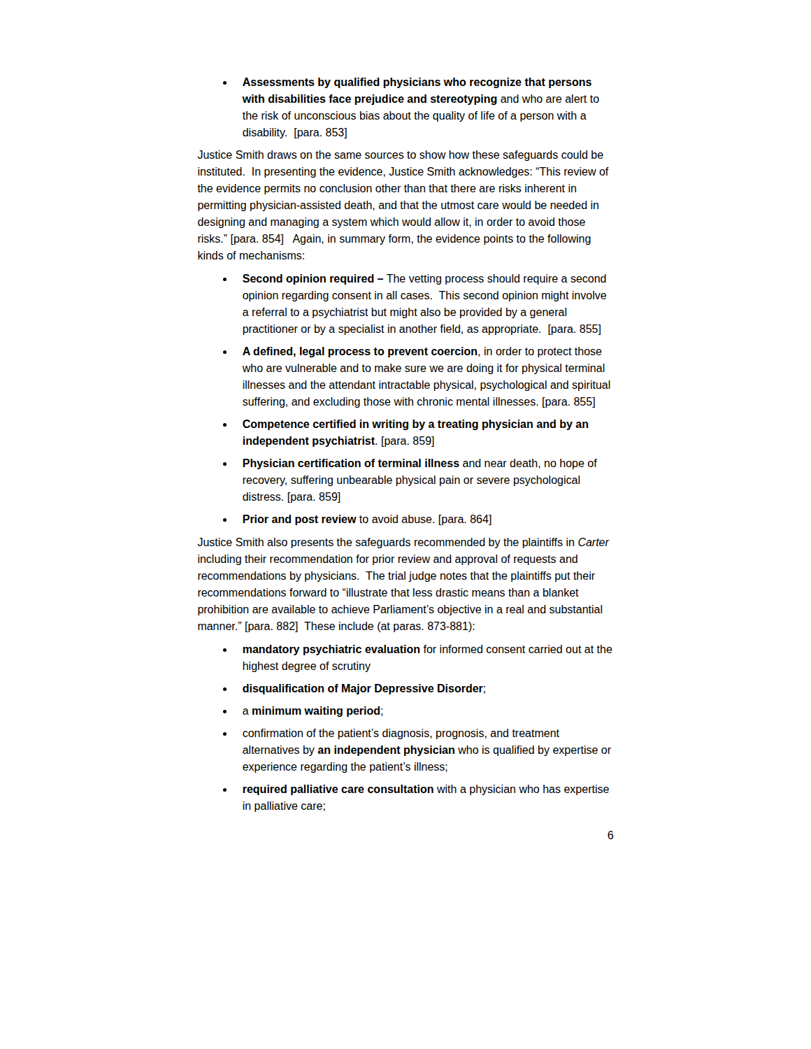Assessments by qualified physicians who recognize that persons with disabilities face prejudice and stereotyping and who are alert to the risk of unconscious bias about the quality of life of a person with a disability. [para. 853]
Justice Smith draws on the same sources to show how these safeguards could be instituted. In presenting the evidence, Justice Smith acknowledges: “This review of the evidence permits no conclusion other than that there are risks inherent in permitting physician-assisted death, and that the utmost care would be needed in designing and managing a system which would allow it, in order to avoid those risks.” [para. 854] Again, in summary form, the evidence points to the following kinds of mechanisms:
Second opinion required – The vetting process should require a second opinion regarding consent in all cases. This second opinion might involve a referral to a psychiatrist but might also be provided by a general practitioner or by a specialist in another field, as appropriate. [para. 855]
A defined, legal process to prevent coercion, in order to protect those who are vulnerable and to make sure we are doing it for physical terminal illnesses and the attendant intractable physical, psychological and spiritual suffering, and excluding those with chronic mental illnesses. [para. 855]
Competence certified in writing by a treating physician and by an independent psychiatrist. [para. 859]
Physician certification of terminal illness and near death, no hope of recovery, suffering unbearable physical pain or severe psychological distress. [para. 859]
Prior and post review to avoid abuse. [para. 864]
Justice Smith also presents the safeguards recommended by the plaintiffs in Carter including their recommendation for prior review and approval of requests and recommendations by physicians. The trial judge notes that the plaintiffs put their recommendations forward to “illustrate that less drastic means than a blanket prohibition are available to achieve Parliament’s objective in a real and substantial manner.” [para. 882] These include (at paras. 873-881):
mandatory psychiatric evaluation for informed consent carried out at the highest degree of scrutiny
disqualification of Major Depressive Disorder;
a minimum waiting period;
confirmation of the patient’s diagnosis, prognosis, and treatment alternatives by an independent physician who is qualified by expertise or experience regarding the patient’s illness;
required palliative care consultation with a physician who has expertise in palliative care;
6